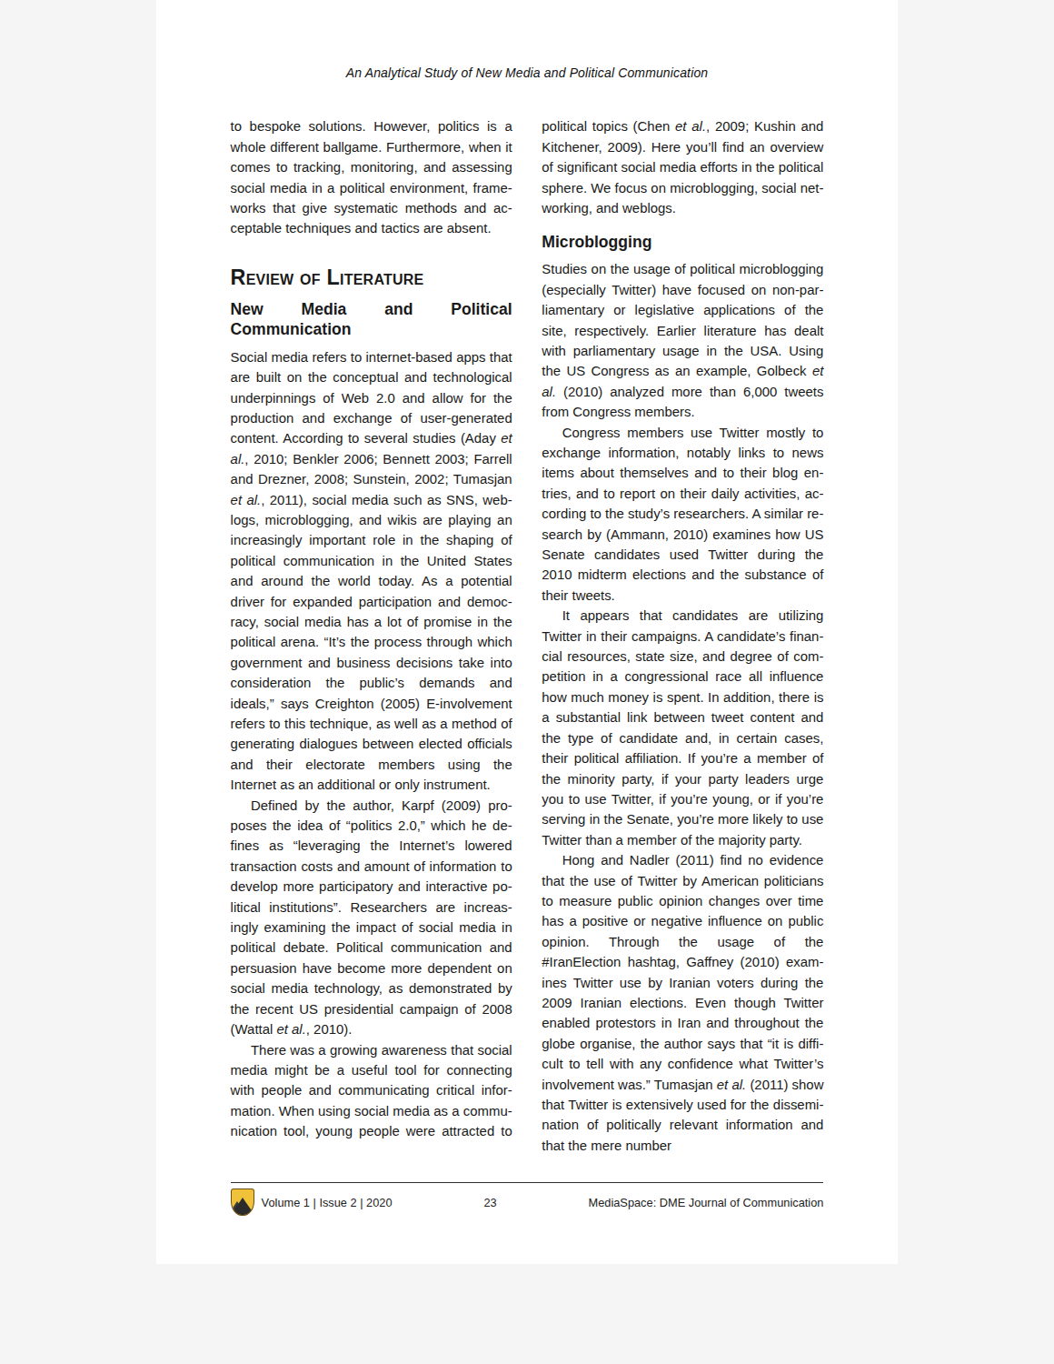An Analytical Study of New Media and Political Communication
to bespoke solutions. However, politics is a whole different ballgame. Furthermore, when it comes to tracking, monitoring, and assessing social media in a political environment, frameworks that give systematic methods and acceptable techniques and tactics are absent.
Review of Literature
New Media and Political Communication
Social media refers to internet-based apps that are built on the conceptual and technological underpinnings of Web 2.0 and allow for the production and exchange of user-generated content. According to several studies (Aday et al., 2010; Benkler 2006; Bennett 2003; Farrell and Drezner, 2008; Sunstein, 2002; Tumasjan et al., 2011), social media such as SNS, weblogs, microblogging, and wikis are playing an increasingly important role in the shaping of political communication in the United States and around the world today. As a potential driver for expanded participation and democracy, social media has a lot of promise in the political arena. “It’s the process through which government and business decisions take into consideration the public’s demands and ideals,” says Creighton (2005) E-involvement refers to this technique, as well as a method of generating dialogues between elected officials and their electorate members using the Internet as an additional or only instrument.
Defined by the author, Karpf (2009) proposes the idea of “politics 2.0,” which he defines as “leveraging the Internet’s lowered transaction costs and amount of information to develop more participatory and interactive political institutions”. Researchers are increasingly examining the impact of social media in political debate. Political communication and persuasion have become more dependent on social media technology, as demonstrated by the recent US presidential campaign of 2008 (Wattal et al., 2010).
There was a growing awareness that social media might be a useful tool for connecting with people and communicating critical information. When using social media as a communication tool, young people were attracted to political topics (Chen et al., 2009; Kushin and Kitchener, 2009). Here you’ll find an overview of significant social media efforts in the political sphere. We focus on microblogging, social networking, and weblogs.
Microblogging
Studies on the usage of political microblogging (especially Twitter) have focused on non-parliamentary or legislative applications of the site, respectively. Earlier literature has dealt with parliamentary usage in the USA. Using the US Congress as an example, Golbeck et al. (2010) analyzed more than 6,000 tweets from Congress members.
Congress members use Twitter mostly to exchange information, notably links to news items about themselves and to their blog entries, and to report on their daily activities, according to the study’s researchers. A similar research by (Ammann, 2010) examines how US Senate candidates used Twitter during the 2010 midterm elections and the substance of their tweets.
It appears that candidates are utilizing Twitter in their campaigns. A candidate’s financial resources, state size, and degree of competition in a congressional race all influence how much money is spent. In addition, there is a substantial link between tweet content and the type of candidate and, in certain cases, their political affiliation. If you’re a member of the minority party, if your party leaders urge you to use Twitter, if you’re young, or if you’re serving in the Senate, you’re more likely to use Twitter than a member of the majority party.
Hong and Nadler (2011) find no evidence that the use of Twitter by American politicians to measure public opinion changes over time has a positive or negative influence on public opinion. Through the usage of the #IranElection hashtag, Gaffney (2010) examines Twitter use by Iranian voters during the 2009 Iranian elections. Even though Twitter enabled protestors in Iran and throughout the globe organise, the author says that “it is difficult to tell with any confidence what Twitter’s involvement was.” Tumasjan et al. (2011) show that Twitter is extensively used for the dissemination of politically relevant information and that the mere number
Volume 1 | Issue 2 | 2020
23
MediaSpace: DME Journal of Communication